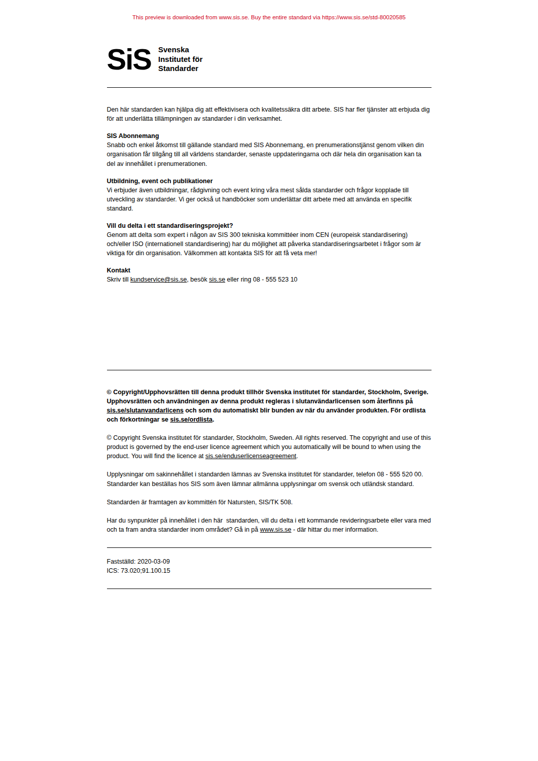This preview is downloaded from www.sis.se. Buy the entire standard via https://www.sis.se/std-80020585
SiS
Svenska
Institutet för
Standarder
Den här standarden kan hjälpa dig att effektivisera och kvalitetssäkra ditt arbete. SIS har fler tjänster att erbjuda dig för att underlätta tillämpningen av standarder i din verksamhet.
SIS Abonnemang
Snabb och enkel åtkomst till gällande standard med SIS Abonnemang, en prenumerationstjänst genom vilken din organisation får tillgång till all världens standarder, senaste uppdateringarna och där hela din organisation kan ta del av innehållet i prenumerationen.
Utbildning, event och publikationer
Vi erbjuder även utbildningar, rådgivning och event kring våra mest sålda standarder och frågor kopplade till utveckling av standarder. Vi ger också ut handböcker som underlättar ditt arbete med att använda en specifik standard.
Vill du delta i ett standardiseringsprojekt?
Genom att delta som expert i någon av SIS 300 tekniska kommittéer inom CEN (europeisk standardisering) och/eller ISO (internationell standardisering) har du möjlighet att påverka standardiseringsarbetet i frågor som är viktiga för din organisation. Välkommen att kontakta SIS för att få veta mer!
Kontakt
Skriv till kundservice@sis.se, besök sis.se eller ring 08 - 555 523 10
© Copyright/Upphovsrätten till denna produkt tillhör Svenska institutet för standarder, Stockholm, Sverige. Upphovsrätten och användningen av denna produkt regleras i slutanvändarlicensen som återfinns på sis.se/slutanvandarlicens och som du automatiskt blir bunden av när du använder produkten. För ordlista och förkortningar se sis.se/ordlista.
© Copyright Svenska institutet för standarder, Stockholm, Sweden. All rights reserved. The copyright and use of this product is governed by the end-user licence agreement which you automatically will be bound to when using the product. You will find the licence at sis.se/enduserlicenseagreement.
Upplysningar om sakinnehållet i standarden lämnas av Svenska institutet för standarder, telefon 08 - 555 520 00. Standarder kan beställas hos SIS som även lämnar allmänna upplysningar om svensk och utländsk standard.
Standarden är framtagen av kommittén för Natursten, SIS/TK 508.
Har du synpunkter på innehållet i den här standarden, vill du delta i ett kommande revideringsarbete eller vara med och ta fram andra standarder inom området? Gå in på www.sis.se - där hittar du mer information.
Fastställd: 2020-03-09
ICS: 73.020;91.100.15